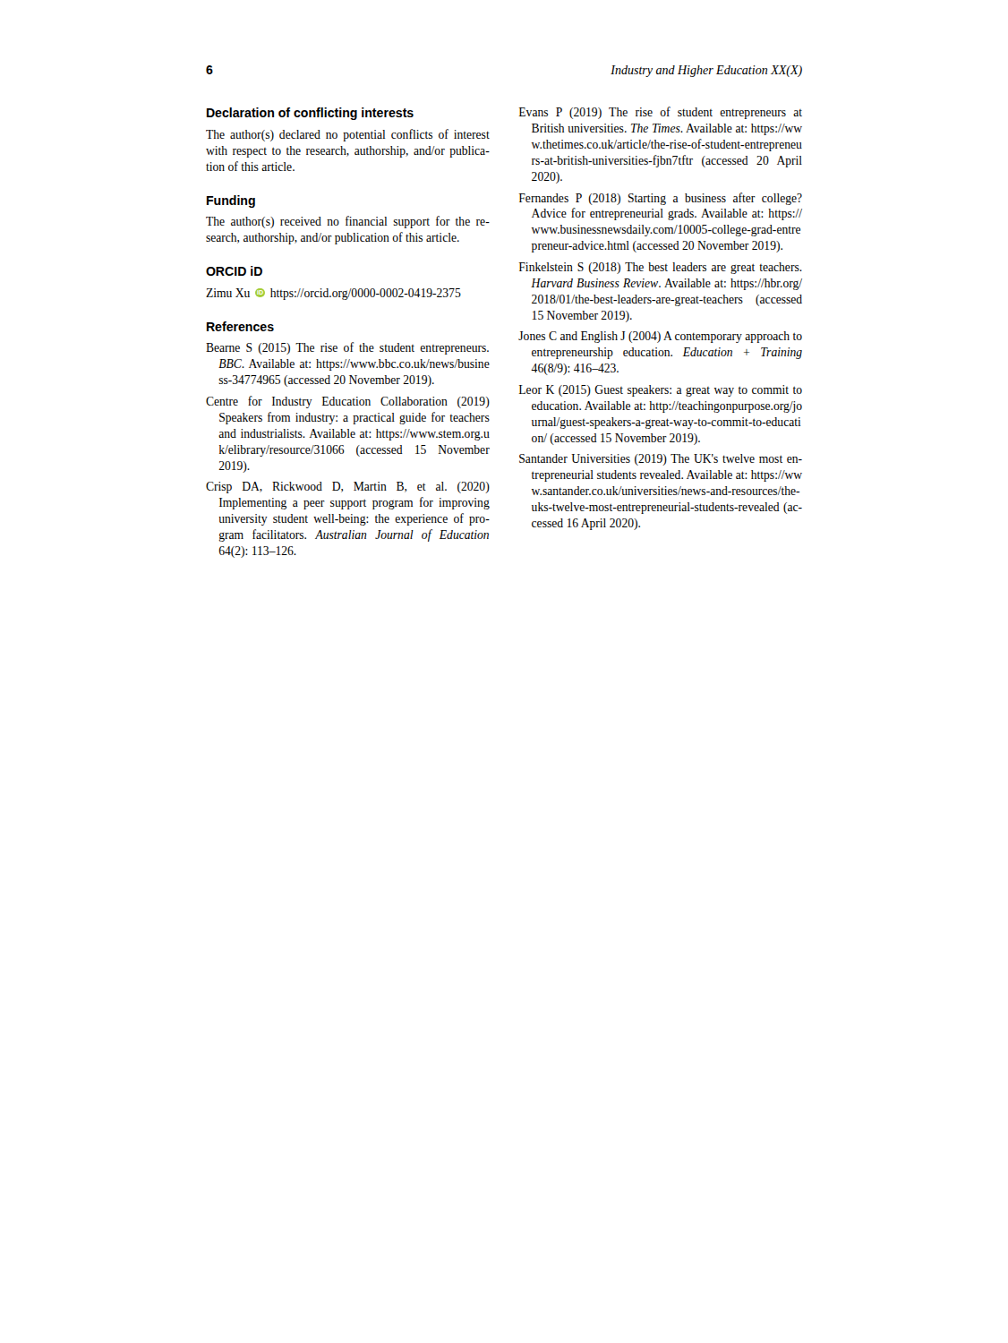6 Industry and Higher Education XX(X)
Declaration of conflicting interests
The author(s) declared no potential conflicts of interest with respect to the research, authorship, and/or publication of this article.
Funding
The author(s) received no financial support for the research, authorship, and/or publication of this article.
ORCID iD
Zimu Xu https://orcid.org/0000-0002-0419-2375
References
Bearne S (2015) The rise of the student entrepreneurs. BBC. Available at: https://www.bbc.co.uk/news/business-34774965 (accessed 20 November 2019).
Centre for Industry Education Collaboration (2019) Speakers from industry: a practical guide for teachers and industrialists. Available at: https://www.stem.org.uk/elibrary/resource/31066 (accessed 15 November 2019).
Crisp DA, Rickwood D, Martin B, et al. (2020) Implementing a peer support program for improving university student well-being: the experience of program facilitators. Australian Journal of Education 64(2): 113–126.
Evans P (2019) The rise of student entrepreneurs at British universities. The Times. Available at: https://www.thetimes.co.uk/article/the-rise-of-student-entrepreneurs-at-british-universities-fjbn7tftr (accessed 20 April 2020).
Fernandes P (2018) Starting a business after college? Advice for entrepreneurial grads. Available at: https://www.businessnewsdaily.com/10005-college-grad-entrepreneur-advice.html (accessed 20 November 2019).
Finkelstein S (2018) The best leaders are great teachers. Harvard Business Review. Available at: https://hbr.org/2018/01/the-best-leaders-are-great-teachers (accessed 15 November 2019).
Jones C and English J (2004) A contemporary approach to entrepreneurship education. Education + Training 46(8/9): 416–423.
Leor K (2015) Guest speakers: a great way to commit to education. Available at: http://teachingonpurpose.org/journal/guest-speakers-a-great-way-to-commit-to-education/ (accessed 15 November 2019).
Santander Universities (2019) The UK's twelve most entrepreneurial students revealed. Available at: https://www.santander.co.uk/universities/news-and-resources/the-uks-twelve-most-entrepreneurial-students-revealed (accessed 16 April 2020).